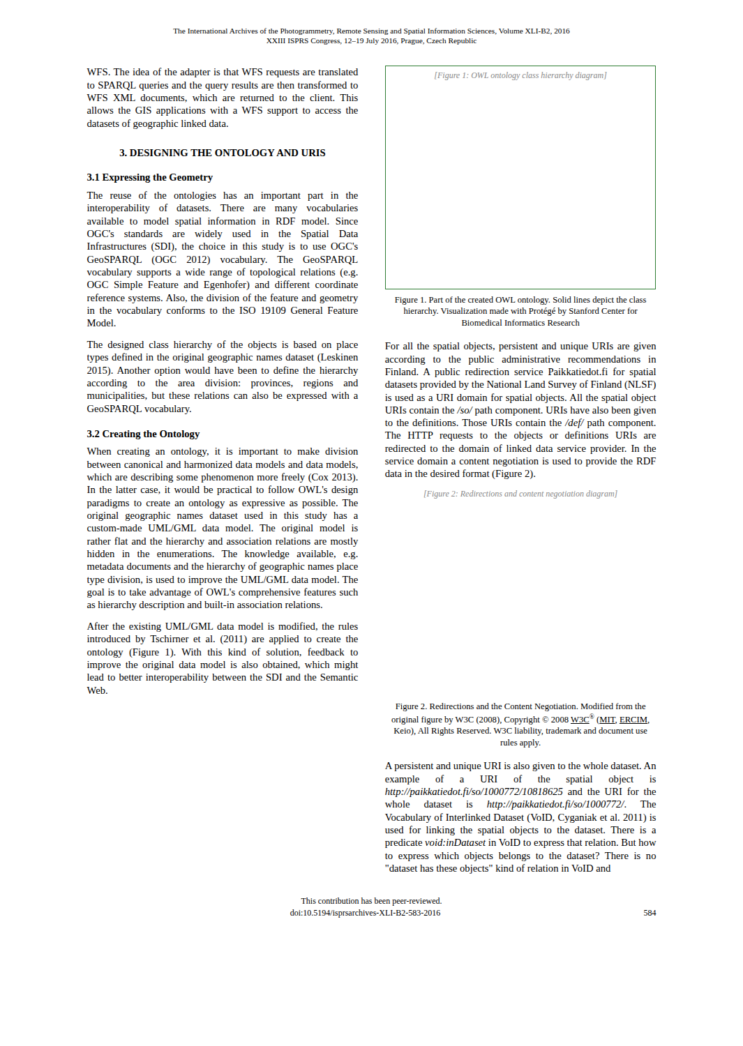The International Archives of the Photogrammetry, Remote Sensing and Spatial Information Sciences, Volume XLI-B2, 2016
XXIII ISPRS Congress, 12–19 July 2016, Prague, Czech Republic
WFS. The idea of the adapter is that WFS requests are translated to SPARQL queries and the query results are then transformed to WFS XML documents, which are returned to the client. This allows the GIS applications with a WFS support to access the datasets of geographic linked data.
3. DESIGNING THE ONTOLOGY AND URIS
3.1 Expressing the Geometry
The reuse of the ontologies has an important part in the interoperability of datasets. There are many vocabularies available to model spatial information in RDF model. Since OGC's standards are widely used in the Spatial Data Infrastructures (SDI), the choice in this study is to use OGC's GeoSPARQL (OGC 2012) vocabulary. The GeoSPARQL vocabulary supports a wide range of topological relations (e.g. OGC Simple Feature and Egenhofer) and different coordinate reference systems. Also, the division of the feature and geometry in the vocabulary conforms to the ISO 19109 General Feature Model.
The designed class hierarchy of the objects is based on place types defined in the original geographic names dataset (Leskinen 2015). Another option would have been to define the hierarchy according to the area division: provinces, regions and municipalities, but these relations can also be expressed with a GeoSPARQL vocabulary.
3.2 Creating the Ontology
When creating an ontology, it is important to make division between canonical and harmonized data models and data models, which are describing some phenomenon more freely (Cox 2013). In the latter case, it would be practical to follow OWL's design paradigms to create an ontology as expressive as possible. The original geographic names dataset used in this study has a custom-made UML/GML data model. The original model is rather flat and the hierarchy and association relations are mostly hidden in the enumerations. The knowledge available, e.g. metadata documents and the hierarchy of geographic names place type division, is used to improve the UML/GML data model. The goal is to take advantage of OWL's comprehensive features such as hierarchy description and built-in association relations.
After the existing UML/GML data model is modified, the rules introduced by Tschirner et al. (2011) are applied to create the ontology (Figure 1). With this kind of solution, feedback to improve the original data model is also obtained, which might lead to better interoperability between the SDI and the Semantic Web.
[Figure 1: OWL ontology class hierarchy diagram]
Figure 1. Part of the created OWL ontology. Solid lines depict the class hierarchy. Visualization made with Protégé by Stanford Center for Biomedical Informatics Research
For all the spatial objects, persistent and unique URIs are given according to the public administrative recommendations in Finland. A public redirection service Paikkatiedot.fi for spatial datasets provided by the National Land Survey of Finland (NLSF) is used as a URI domain for spatial objects. All the spatial object URIs contain the /so/ path component. URIs have also been given to the definitions. Those URIs contain the /def/ path component. The HTTP requests to the objects or definitions URIs are redirected to the domain of linked data service provider. In the service domain a content negotiation is used to provide the RDF data in the desired format (Figure 2).
[Figure 2: Redirections and content negotiation diagram]
Figure 2. Redirections and the Content Negotiation. Modified from the original figure by W3C (2008), Copyright © 2008 W3C® (MIT, ERCIM, Keio), All Rights Reserved. W3C liability, trademark and document use rules apply.
A persistent and unique URI is also given to the whole dataset. An example of a URI of the spatial object is http://paikkatiedot.fi/so/1000772/10818625 and the URI for the whole dataset is http://paikkatiedot.fi/so/1000772/. The Vocabulary of Interlinked Dataset (VoID, Cyganiak et al. 2011) is used for linking the spatial objects to the dataset. There is a predicate void:inDataset in VoID to express that relation. But how to express which objects belongs to the dataset? There is no "dataset has these objects" kind of relation in VoID and
This contribution has been peer-reviewed.
doi:10.5194/isprsarchives-XLI-B2-583-2016 584